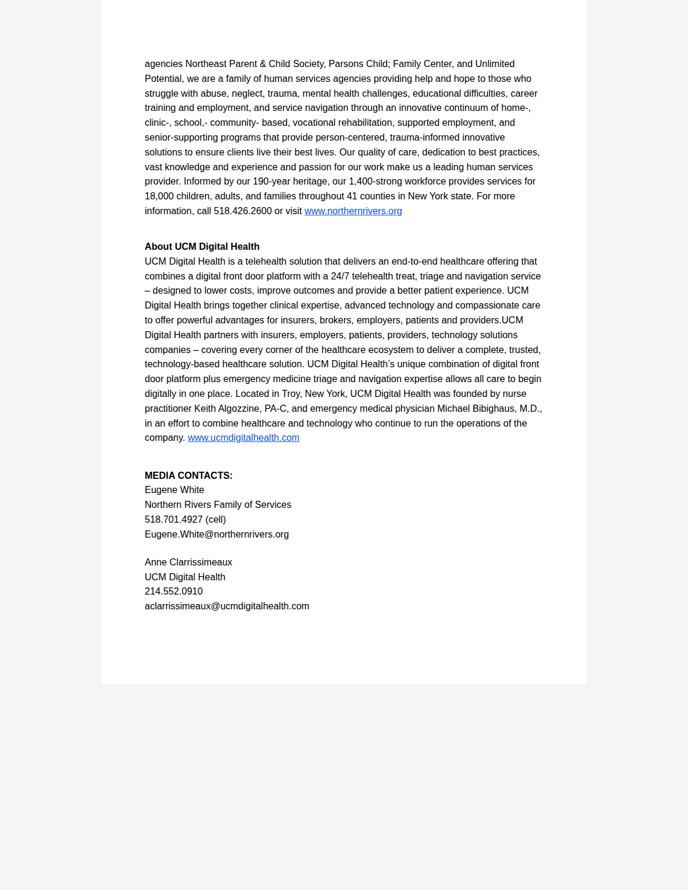agencies Northeast Parent & Child Society, Parsons Child; Family Center, and Unlimited Potential, we are a family of human services agencies providing help and hope to those who struggle with abuse, neglect, trauma, mental health challenges, educational difficulties, career training and employment, and service navigation through an innovative continuum of home-, clinic-, school,- community- based, vocational rehabilitation, supported employment, and senior-supporting programs that provide person-centered, trauma-informed innovative solutions to ensure clients live their best lives. Our quality of care, dedication to best practices, vast knowledge and experience and passion for our work make us a leading human services provider. Informed by our 190-year heritage, our 1,400-strong workforce provides services for 18,000 children, adults, and families throughout 41 counties in New York state. For more information, call 518.426.2600 or visit www.northernrivers.org
About UCM Digital Health
UCM Digital Health is a telehealth solution that delivers an end-to-end healthcare offering that combines a digital front door platform with a 24/7 telehealth treat, triage and navigation service – designed to lower costs, improve outcomes and provide a better patient experience. UCM Digital Health brings together clinical expertise, advanced technology and compassionate care to offer powerful advantages for insurers, brokers, employers, patients and providers.UCM Digital Health partners with insurers, employers, patients, providers, technology solutions companies – covering every corner of the healthcare ecosystem to deliver a complete, trusted, technology-based healthcare solution. UCM Digital Health’s unique combination of digital front door platform plus emergency medicine triage and navigation expertise allows all care to begin digitally in one place. Located in Troy, New York, UCM Digital Health was founded by nurse practitioner Keith Algozzine, PA-C, and emergency medical physician Michael Bibighaus, M.D., in an effort to combine healthcare and technology who continue to run the operations of the company. www.ucmdigitalhealth.com
MEDIA CONTACTS:
Eugene White
Northern Rivers Family of Services
518.701.4927 (cell)
Eugene.White@northernrivers.org
Anne Clarrissimeaux
UCM Digital Health
214.552.0910
aclarrissimeaux@ucmdigitalhealth.com